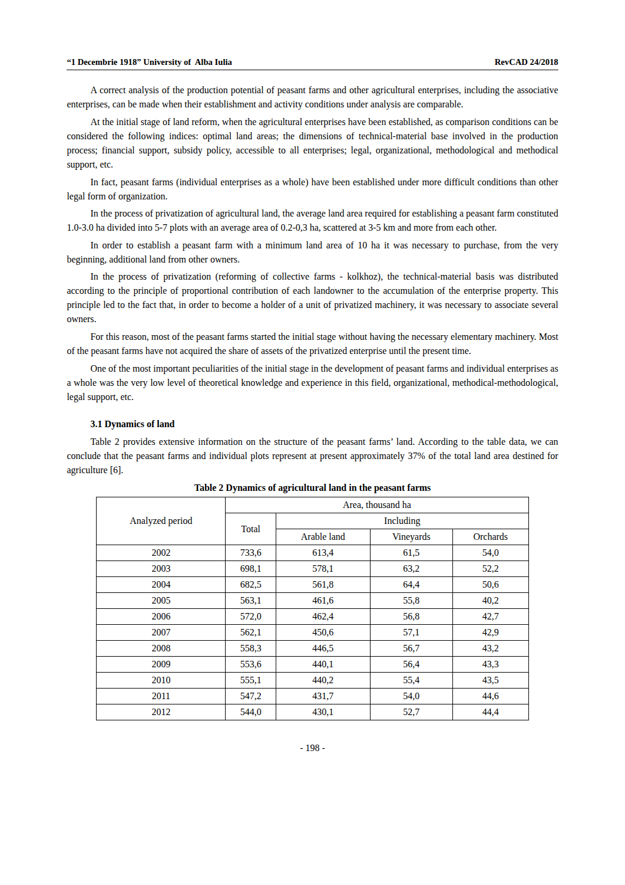“1 Decembrie 1918” University of Alba Iulia RevCAD 24/2018
A correct analysis of the production potential of peasant farms and other agricultural enterprises, including the associative enterprises, can be made when their establishment and activity conditions under analysis are comparable.
At the initial stage of land reform, when the agricultural enterprises have been established, as comparison conditions can be considered the following indices: optimal land areas; the dimensions of technical-material base involved in the production process; financial support, subsidy policy, accessible to all enterprises; legal, organizational, methodological and methodical support, etc.
In fact, peasant farms (individual enterprises as a whole) have been established under more difficult conditions than other legal form of organization.
In the process of privatization of agricultural land, the average land area required for establishing a peasant farm constituted 1.0-3.0 ha divided into 5-7 plots with an average area of 0.2-0,3 ha, scattered at 3-5 km and more from each other.
In order to establish a peasant farm with a minimum land area of 10 ha it was necessary to purchase, from the very beginning, additional land from other owners.
In the process of privatization (reforming of collective farms - kolkhoz), the technical-material basis was distributed according to the principle of proportional contribution of each landowner to the accumulation of the enterprise property. This principle led to the fact that, in order to become a holder of a unit of privatized machinery, it was necessary to associate several owners.
For this reason, most of the peasant farms started the initial stage without having the necessary elementary machinery. Most of the peasant farms have not acquired the share of assets of the privatized enterprise until the present time.
One of the most important peculiarities of the initial stage in the development of peasant farms and individual enterprises as a whole was the very low level of theoretical knowledge and experience in this field, organizational, methodical-methodological, legal support, etc.
3.1 Dynamics of land
Table 2 provides extensive information on the structure of the peasant farms’ land. According to the table data, we can conclude that the peasant farms and individual plots represent at present approximately 37% of the total land area destined for agriculture [6].
Table 2 Dynamics of agricultural land in the peasant farms
| Analyzed period | Area, thousand ha |
| Total | Including |
| Arable land | Vineyards | Orchards |
| 2002 | 733,6 | 613,4 | 61,5 | 54,0 |
| 2003 | 698,1 | 578,1 | 63,2 | 52,2 |
| 2004 | 682,5 | 561,8 | 64,4 | 50,6 |
| 2005 | 563,1 | 461,6 | 55,8 | 40,2 |
| 2006 | 572,0 | 462,4 | 56,8 | 42,7 |
| 2007 | 562,1 | 450,6 | 57,1 | 42,9 |
| 2008 | 558,3 | 446,5 | 56,7 | 43,2 |
| 2009 | 553,6 | 440,1 | 56,4 | 43,3 |
| 2010 | 555,1 | 440,2 | 55,4 | 43,5 |
| 2011 | 547,2 | 431,7 | 54,0 | 44,6 |
| 2012 | 544,0 | 430,1 | 52,7 | 44,4 |
- 198 -